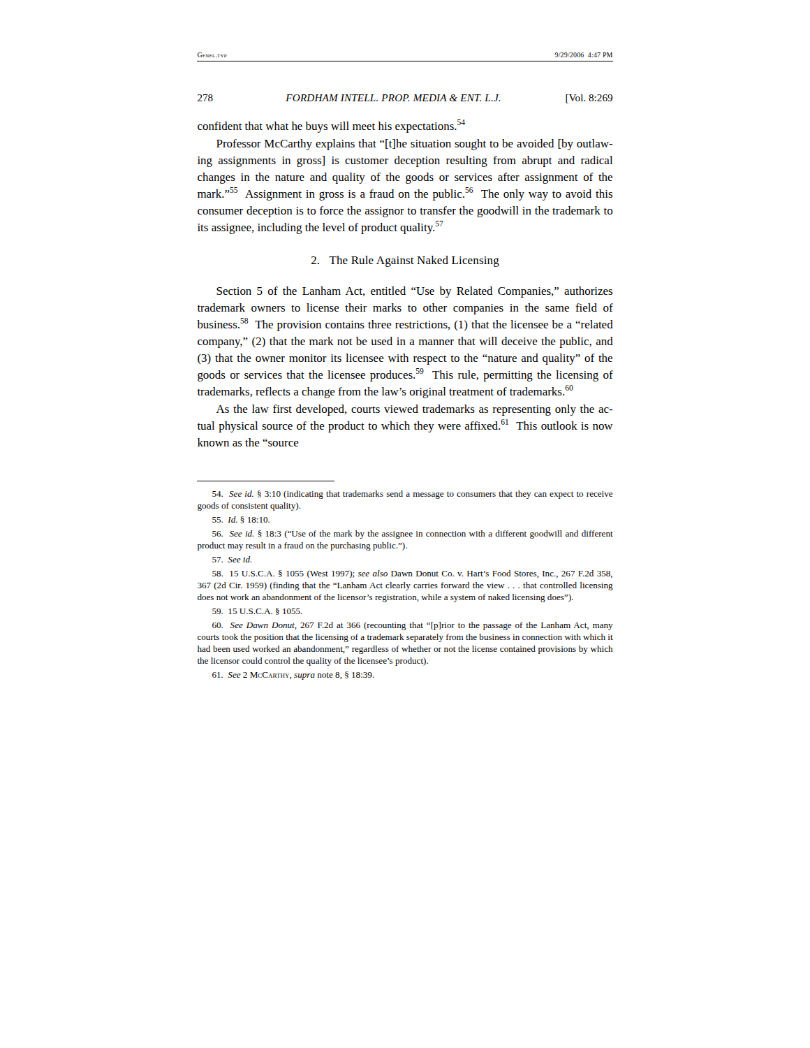GENEL.TYP 9/29/2006 4:47 PM
278 FORDHAM INTELL. PROP. MEDIA & ENT. L.J. [Vol. 8:269
confident that what he buys will meet his expectations.54
Professor McCarthy explains that “[t]he situation sought to be avoided [by outlawing assignments in gross] is customer deception resulting from abrupt and radical changes in the nature and quality of the goods or services after assignment of the mark.”55 Assignment in gross is a fraud on the public.56 The only way to avoid this consumer deception is to force the assignor to transfer the goodwill in the trademark to its assignee, including the level of product quality.57
2. The Rule Against Naked Licensing
Section 5 of the Lanham Act, entitled “Use by Related Companies,” authorizes trademark owners to license their marks to other companies in the same field of business.58 The provision contains three restrictions, (1) that the licensee be a “related company,” (2) that the mark not be used in a manner that will deceive the public, and (3) that the owner monitor its licensee with respect to the “nature and quality” of the goods or services that the licensee produces.59 This rule, permitting the licensing of trademarks, reflects a change from the law’s original treatment of trademarks.60
As the law first developed, courts viewed trademarks as representing only the actual physical source of the product to which they were affixed.61 This outlook is now known as the “source
54. See id. § 3:10 (indicating that trademarks send a message to consumers that they can expect to receive goods of consistent quality).
55. Id. § 18:10.
56. See id. § 18:3 (“Use of the mark by the assignee in connection with a different goodwill and different product may result in a fraud on the purchasing public.”).
57. See id.
58. 15 U.S.C.A. § 1055 (West 1997); see also Dawn Donut Co. v. Hart’s Food Stores, Inc., 267 F.2d 358, 367 (2d Cir. 1959) (finding that the “Lanham Act clearly carries forward the view . . . that controlled licensing does not work an abandonment of the licensor’s registration, while a system of naked licensing does”).
59. 15 U.S.C.A. § 1055.
60. See Dawn Donut, 267 F.2d at 366 (recounting that “[p]rior to the passage of the Lanham Act, many courts took the position that the licensing of a trademark separately from the business in connection with which it had been used worked an abandonment,” regardless of whether or not the license contained provisions by which the licensor could control the quality of the licensee’s product).
61. See 2 McCarthy, supra note 8, § 18:39.